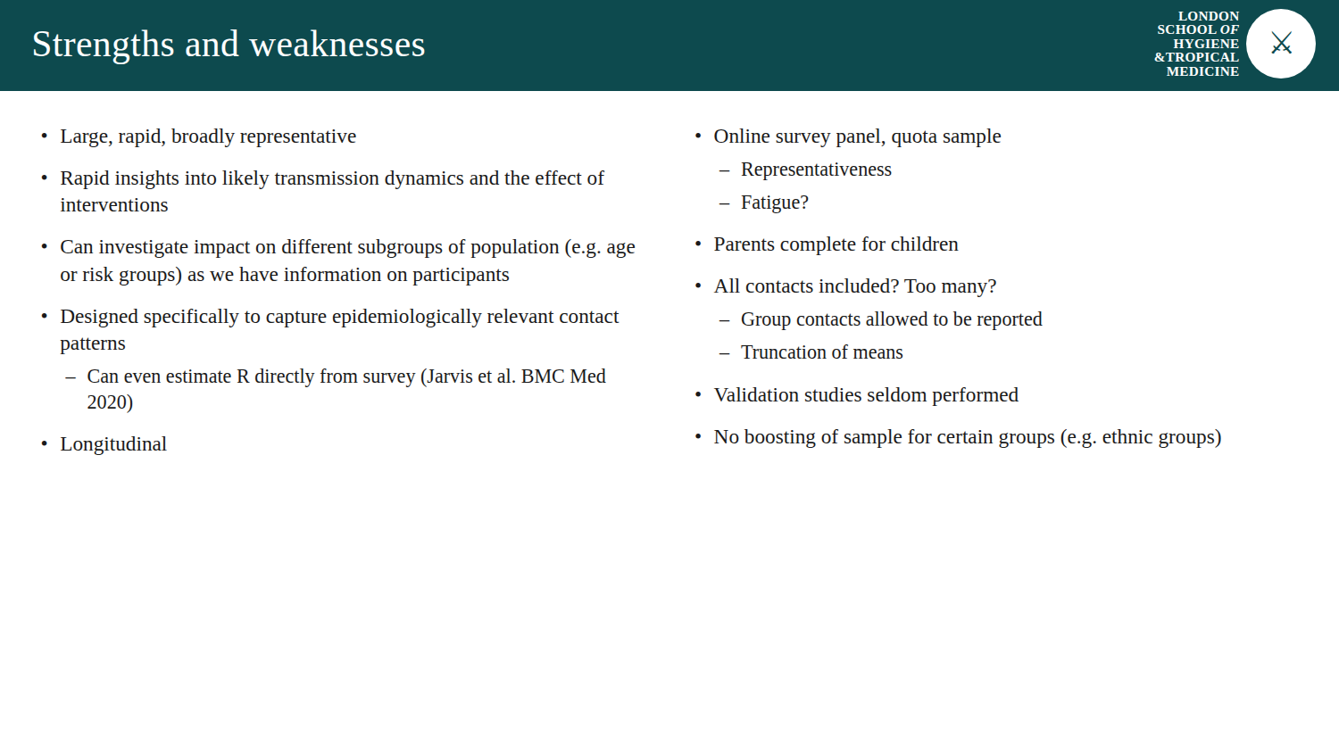Strengths and weaknesses
London School of Hygiene &Tropical Medicine
⚔
Large, rapid, broadly representative
Rapid insights into likely transmission dynamics and the effect of interventions
Can investigate impact on different subgroups of population (e.g. age or risk groups) as we have information on participants
Designed specifically to capture epidemiologically relevant contact patterns
Can even estimate R directly from survey (Jarvis et al. BMC Med 2020)
Longitudinal
Online survey panel, quota sample
Representativeness
Fatigue?
Parents complete for children
All contacts included? Too many?
Group contacts allowed to be reported
Truncation of means
Validation studies seldom performed
No boosting of sample for certain groups (e.g. ethnic groups)